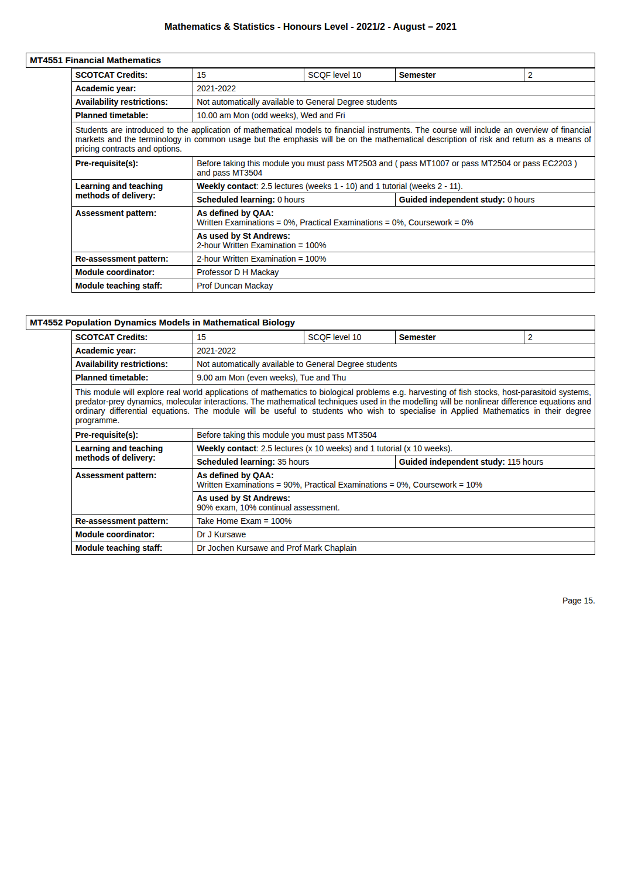Mathematics & Statistics - Honours Level - 2021/2 - August – 2021
MT4551 Financial Mathematics
| SCOTCAT Credits: | 15 | SCQF level 10 | Semester | 2 |
| Academic year: | 2021-2022 |
| Availability restrictions: | Not automatically available to General Degree students |
| Planned timetable: | 10.00 am Mon (odd weeks), Wed and Fri |
| Students are introduced to the application of mathematical models to financial instruments. The course will include an overview of financial markets and the terminology in common usage but the emphasis will be on the mathematical description of risk and return as a means of pricing contracts and options. |
| Pre-requisite(s): | Before taking this module you must pass MT2503 and ( pass MT1007 or pass MT2504 or pass EC2203 ) and pass MT3504 |
| Learning and teaching methods of delivery: | Weekly contact : 2.5 lectures (weeks 1 - 10) and 1 tutorial (weeks 2 - 11). |
| Scheduled learning: 0 hours | Guided independent study: 0 hours |
| Assessment pattern: | As defined by QAA: Written Examinations = 0%, Practical Examinations = 0%, Coursework = 0% |
| As used by St Andrews: 2-hour Written Examination = 100% |
| Re-assessment pattern: | 2-hour Written Examination = 100% |
| Module coordinator: | Professor D H Mackay |
| Module teaching staff: | Prof Duncan Mackay |
MT4552 Population Dynamics Models in Mathematical Biology
| SCOTCAT Credits: | 15 | SCQF level 10 | Semester | 2 |
| Academic year: | 2021-2022 |
| Availability restrictions: | Not automatically available to General Degree students |
| Planned timetable: | 9.00 am Mon (even weeks), Tue and Thu |
| This module will explore real world applications of mathematics to biological problems e.g. harvesting of fish stocks, host-parasitoid systems, predator-prey dynamics, molecular interactions. The mathematical techniques used in the modelling will be nonlinear difference equations and ordinary differential equations. The module will be useful to students who wish to specialise in Applied Mathematics in their degree programme. |
| Pre-requisite(s): | Before taking this module you must pass MT3504 |
| Learning and teaching methods of delivery: | Weekly contact : 2.5 lectures (x 10 weeks) and 1 tutorial (x 10 weeks). |
| Scheduled learning: 35 hours | Guided independent study: 115 hours |
| Assessment pattern: | As defined by QAA: Written Examinations = 90%, Practical Examinations = 0%, Coursework = 10% |
| As used by St Andrews: 90% exam, 10% continual assessment. |
| Re-assessment pattern: | Take Home Exam = 100% |
| Module coordinator: | Dr J Kursawe |
| Module teaching staff: | Dr Jochen Kursawe and Prof Mark Chaplain |
Page 15.